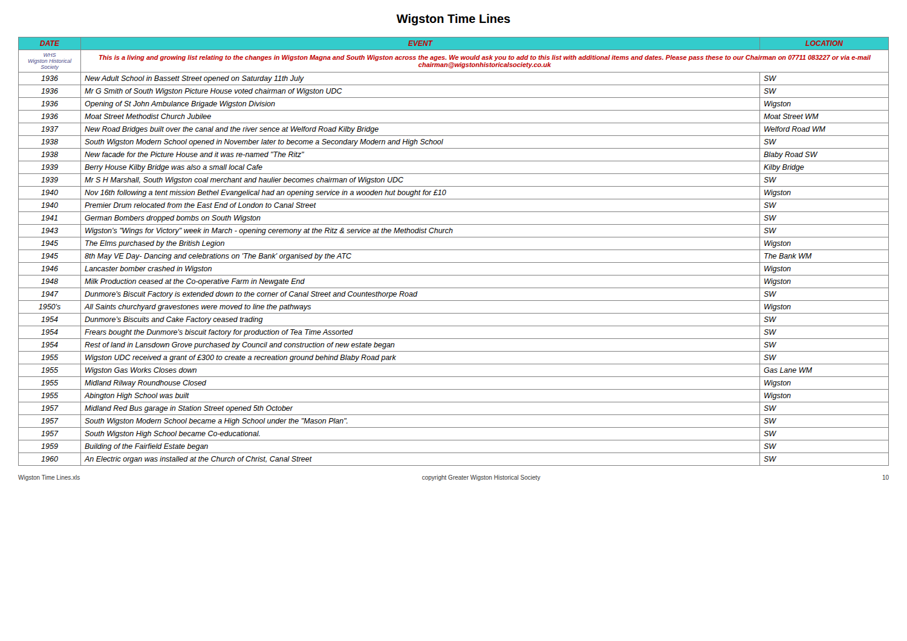Wigston Time Lines
| WHS Wigston Historical Society | This is a living and growing list relating to the changes in Wigston Magna and South Wigston across the ages. We would ask you to add to this list with additional items and dates. Please pass these to our Chairman on 07711 083227 or via e-mail chairman@wigstonhistoricalsociety.co.uk |
| DATE | EVENT | LOCATION |
| 1936 | New Adult School in Bassett Street opened on Saturday 11th July | SW |
| 1936 | Mr G Smith of South Wigston Picture House voted chairman of Wigston UDC | SW |
| 1936 | Opening of St John Ambulance Brigade Wigston Division | Wigston |
| 1936 | Moat Street Methodist Church Jubilee | Moat Street WM |
| 1937 | New Road Bridges built over the canal and the river sence at Welford Road Kilby Bridge | Welford Road WM |
| 1938 | South Wigston Modern School opened in November later to become a Secondary Modern and High School | SW |
| 1938 | New facade for the Picture House and it was re-named "The Ritz" | Blaby Road SW |
| 1939 | Berry House Kilby Bridge was also a small local Cafe | Kilby Bridge |
| 1939 | Mr S H Marshall, South Wigston coal merchant and haulier becomes chairman of Wigston UDC | SW |
| 1940 | Nov 16th following a tent mission Bethel Evangelical had an opening service in a wooden hut bought for £10 | Wigston |
| 1940 | Premier Drum relocated from the East End of London to Canal Street | SW |
| 1941 | German Bombers dropped bombs on South Wigston | SW |
| 1943 | Wigston's "Wings for Victory" week in March - opening ceremony at the Ritz & service at the Methodist Church | SW |
| 1945 | The Elms purchased by the British Legion | Wigston |
| 1945 | 8th May VE Day- Dancing and celebrations on 'The Bank' organised by the ATC | The Bank WM |
| 1946 | Lancaster bomber crashed in Wigston | Wigston |
| 1948 | Milk Production ceased at the Co-operative Farm in Newgate End | Wigston |
| 1947 | Dunmore's Biscuit Factory is extended down to the corner of Canal Street and Countesthorpe Road | SW |
| 1950's | All Saints churchyard gravestones were moved to line the pathways | Wigston |
| 1954 | Dunmore’s Biscuits and Cake Factory ceased trading | SW |
| 1954 | Frears bought the Dunmore's biscuit factory for production of Tea Time Assorted | SW |
| 1954 | Rest of land in Lansdown Grove purchased by Council and construction of new estate began | SW |
| 1955 | Wigston UDC received a grant of £300 to create a recreation ground behind Blaby Road park | SW |
| 1955 | Wigston Gas Works Closes down | Gas Lane WM |
| 1955 | Midland Rilway Roundhouse Closed | Wigston |
| 1955 | Abington High School was built | Wigston |
| 1957 | Midland Red Bus garage in Station Street opened 5th October | SW |
| 1957 | South Wigston Modern School became a High School under the "Mason Plan". | SW |
| 1957 | South Wigston High School became Co-educational. | SW |
| 1959 | Building of the Fairfield Estate began | SW |
| 1960 | An Electric organ was installed at the Church of Christ, Canal Street | SW |
Wigston Time Lines.xls
copyright Greater Wigston Historical Society
10